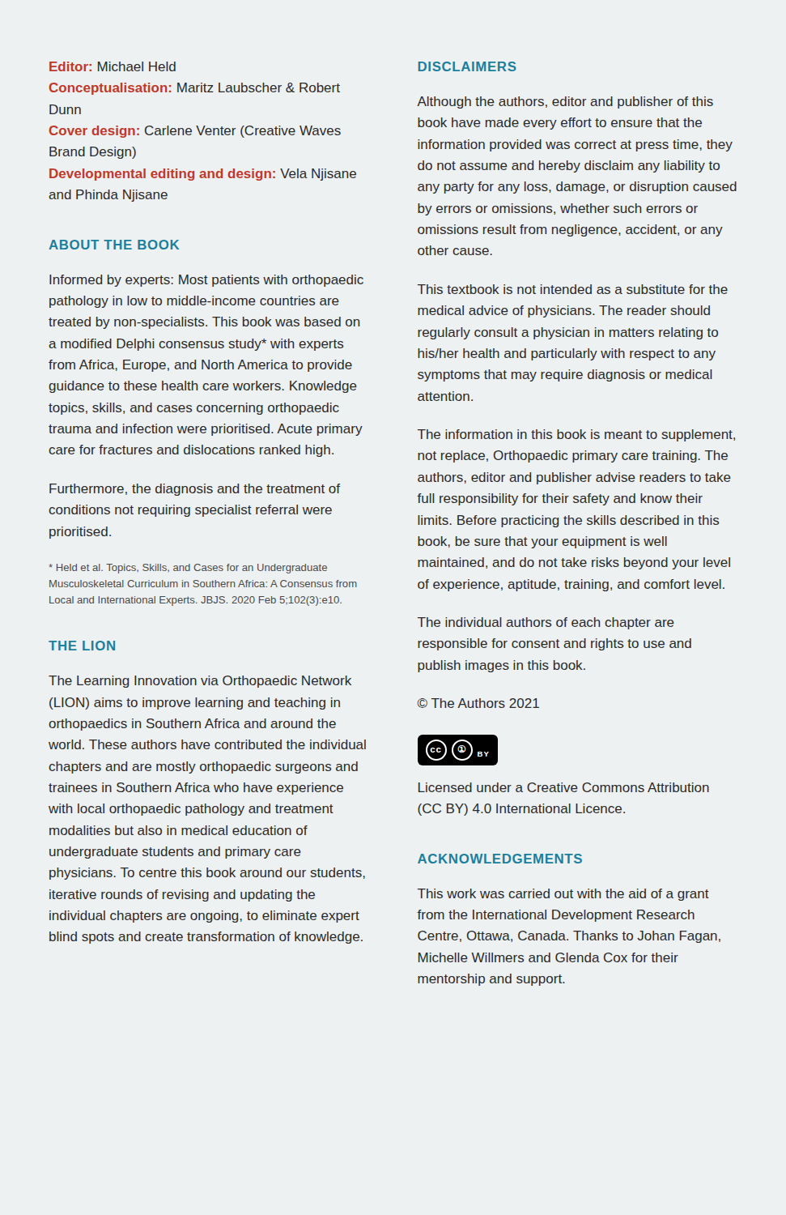Editor: Michael Held
Conceptualisation: Maritz Laubscher & Robert Dunn
Cover design: Carlene Venter (Creative Waves Brand Design)
Developmental editing and design: Vela Njisane and Phinda Njisane
About the Book
Informed by experts: Most patients with orthopaedic pathology in low to middle-income countries are treated by non-specialists. This book was based on a modified Delphi consensus study* with experts from Africa, Europe, and North America to provide guidance to these health care workers. Knowledge topics, skills, and cases concerning orthopaedic trauma and infection were prioritised. Acute primary care for fractures and dislocations ranked high.
Furthermore, the diagnosis and the treatment of conditions not requiring specialist referral were prioritised.
* Held et al. Topics, Skills, and Cases for an Undergraduate Musculoskeletal Curriculum in Southern Africa: A Consensus from Local and International Experts. JBJS. 2020 Feb 5;102(3):e10.
The Lion
The Learning Innovation via Orthopaedic Network (LION) aims to improve learning and teaching in orthopaedics in Southern Africa and around the world. These authors have contributed the individual chapters and are mostly orthopaedic surgeons and trainees in Southern Africa who have experience with local orthopaedic pathology and treatment modalities but also in medical education of undergraduate students and primary care physicians. To centre this book around our students, iterative rounds of revising and updating the individual chapters are ongoing, to eliminate expert blind spots and create transformation of knowledge.
Disclaimers
Although the authors, editor and publisher of this book have made every effort to ensure that the information provided was correct at press time, they do not assume and hereby disclaim any liability to any party for any loss, damage, or disruption caused by errors or omissions, whether such errors or omissions result from negligence, accident, or any other cause.
This textbook is not intended as a substitute for the medical advice of physicians. The reader should regularly consult a physician in matters relating to his/her health and particularly with respect to any symptoms that may require diagnosis or medical attention.
The information in this book is meant to supplement, not replace, Orthopaedic primary care training. The authors, editor and publisher advise readers to take full responsibility for their safety and know their limits. Before practicing the skills described in this book, be sure that your equipment is well maintained, and do not take risks beyond your level of experience, aptitude, training, and comfort level.
The individual authors of each chapter are responsible for consent and rights to use and publish images in this book.
© The Authors 2021
cc ① BY
Licensed under a Creative Commons Attribution (CC BY) 4.0 International Licence.
Acknowledgements
This work was carried out with the aid of a grant from the International Development Research Centre, Ottawa, Canada. Thanks to Johan Fagan, Michelle Willmers and Glenda Cox for their mentorship and support.